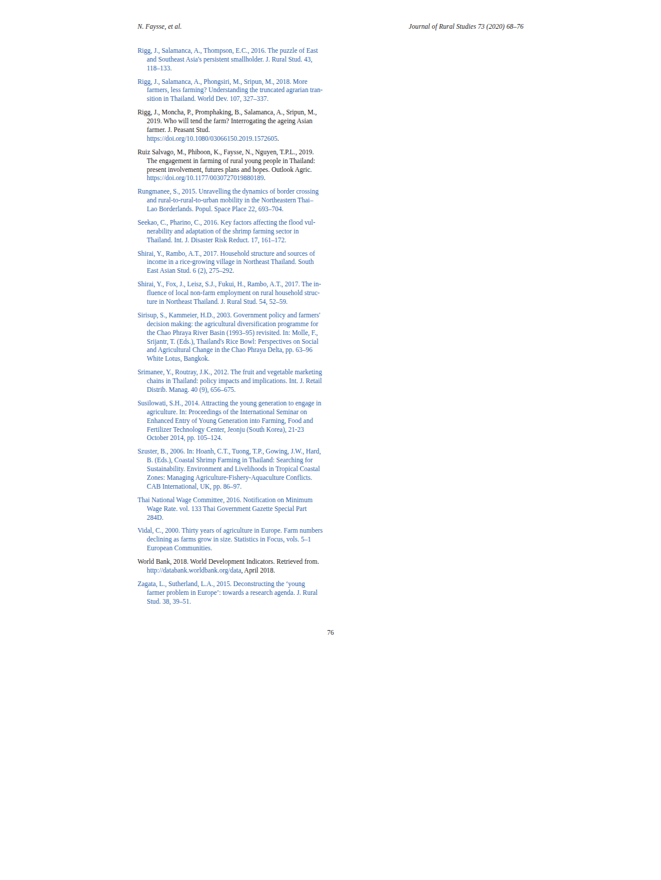N. Faysse, et al.
Journal of Rural Studies 73 (2020) 68–76
Rigg, J., Salamanca, A., Thompson, E.C., 2016. The puzzle of East and Southeast Asia's persistent smallholder. J. Rural Stud. 43, 118–133.
Rigg, J., Salamanca, A., Phongsiri, M., Sripun, M., 2018. More farmers, less farming? Understanding the truncated agrarian transition in Thailand. World Dev. 107, 327–337.
Rigg, J., Moncha, P., Promphaking, B., Salamanca, A., Sripun, M., 2019. Who will tend the farm? Interrogating the ageing Asian farmer. J. Peasant Stud. https://doi.org/10.1080/03066150.2019.1572605.
Ruiz Salvago, M., Phiboon, K., Faysse, N., Nguyen, T.P.L., 2019. The engagement in farming of rural young people in Thailand: present involvement, futures plans and hopes. Outlook Agric. https://doi.org/10.1177/0030727019880189.
Rungmanee, S., 2015. Unravelling the dynamics of border crossing and rural-to-rural-to-urban mobility in the Northeastern Thai–Lao Borderlands. Popul. Space Place 22, 693–704.
Seekao, C., Pharino, C., 2016. Key factors affecting the flood vulnerability and adaptation of the shrimp farming sector in Thailand. Int. J. Disaster Risk Reduct. 17, 161–172.
Shirai, Y., Rambo, A.T., 2017. Household structure and sources of income in a rice-growing village in Northeast Thailand. South East Asian Stud. 6 (2), 275–292.
Shirai, Y., Fox, J., Leisz, S.J., Fukui, H., Rambo, A.T., 2017. The influence of local non-farm employment on rural household structure in Northeast Thailand. J. Rural Stud. 54, 52–59.
Sirisup, S., Kammeier, H.D., 2003. Government policy and farmers' decision making: the agricultural diversification programme for the Chao Phraya River Basin (1993–95) revisited. In: Molle, F., Srijantr, T. (Eds.), Thailand's Rice Bowl: Perspectives on Social and Agricultural Change in the Chao Phraya Delta, pp. 63–96 White Lotus, Bangkok.
Srimanee, Y., Routray, J.K., 2012. The fruit and vegetable marketing chains in Thailand: policy impacts and implications. Int. J. Retail Distrib. Manag. 40 (9), 656–675.
Susilowati, S.H., 2014. Attracting the young generation to engage in agriculture. In: Proceedings of the International Seminar on Enhanced Entry of Young Generation into Farming, Food and Fertilizer Technology Center, Jeonju (South Korea), 21-23 October 2014, pp. 105–124.
Szuster, B., 2006. In: Hoanh, C.T., Tuong, T.P., Gowing, J.W., Hard, B. (Eds.), Coastal Shrimp Farming in Thailand: Searching for Sustainability. Environment and Livelihoods in Tropical Coastal Zones: Managing Agriculture-Fishery-Aquaculture Conflicts. CAB International, UK, pp. 86–97.
Thai National Wage Committee, 2016. Notification on Minimum Wage Rate. vol. 133 Thai Government Gazette Special Part 284D.
Vidal, C., 2000. Thirty years of agriculture in Europe. Farm numbers declining as farms grow in size. Statistics in Focus, vols. 5–1 European Communities.
World Bank, 2018. World Development Indicators. Retrieved from. http://databank.worldbank.org/data, April 2018.
Zagata, L., Sutherland, L.A., 2015. Deconstructing the ‘young farmer problem in Europe’: towards a research agenda. J. Rural Stud. 38, 39–51.
76